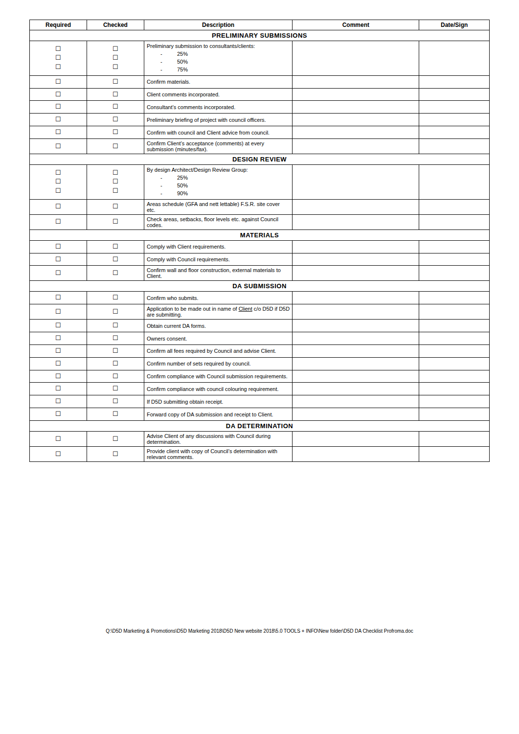| Required | Checked | Description | Comment | Date/Sign |
| --- | --- | --- | --- | --- |
| PRELIMINARY SUBMISSIONS |
| ☐ ☐ ☐ | ☐ ☐ ☐ | Preliminary submission to consultants/clients: - 25% - 50% - 75% | | |
| ☐ | ☐ | Confirm materials. | | |
| ☐ | ☐ | Client comments incorporated. | | |
| ☐ | ☐ | Consultant’s comments incorporated. | | |
| ☐ | ☐ | Preliminary briefing of project with council officers. | | |
| ☐ | ☐ | Confirm with council and Client advice from council. | | |
| ☐ | ☐ | Confirm Client’s acceptance (comments) at every submission (minutes/fax). | | |
| DESIGN REVIEW |
| ☐ ☐ ☐ | ☐ ☐ ☐ | By design Architect/Design Review Group: - 25% - 50% - 90% | | |
| ☐ | ☐ | Areas schedule (GFA and nett lettable) F.S.R. site cover etc. | | |
| ☐ | ☐ | Check areas, setbacks, floor levels etc. against Council codes. | | |
| MATERIALS |
| ☐ | ☐ | Comply with Client requirements. | | |
| ☐ | ☐ | Comply with Council requirements. | | |
| ☐ | ☐ | Confirm wall and floor construction, external materials to Client. | | |
| DA SUBMISSION |
| ☐ | ☐ | Confirm who submits. | | |
| ☐ | ☐ | Application to be made out in name of Client c/o D5D if D5D are submitting. | | |
| ☐ | ☐ | Obtain current DA forms. | | |
| ☐ | ☐ | Owners consent. | | |
| ☐ | ☐ | Confirm all fees required by Council and advise Client. | | |
| ☐ | ☐ | Confirm number of sets required by council. | | |
| ☐ | ☐ | Confirm compliance with Council submission requirements. | | |
| ☐ | ☐ | Confirm compliance with council colouring requirement. | | |
| ☐ | ☐ | If D5D submitting obtain receipt. | | |
| ☐ | ☐ | Forward copy of DA submission and receipt to Client. | | |
| DA DETERMINATION |
| ☐ | ☐ | Advise Client of any discussions with Council during determination. | | |
| ☐ | ☐ | Provide client with copy of Council’s determination with relevant comments. | | |
Q:\D5D Marketing & Promotions\D5D Marketing 2018\D5D New website 2018\5.0 TOOLS + INFO\New folder\D5D DA Checklist Profroma.doc